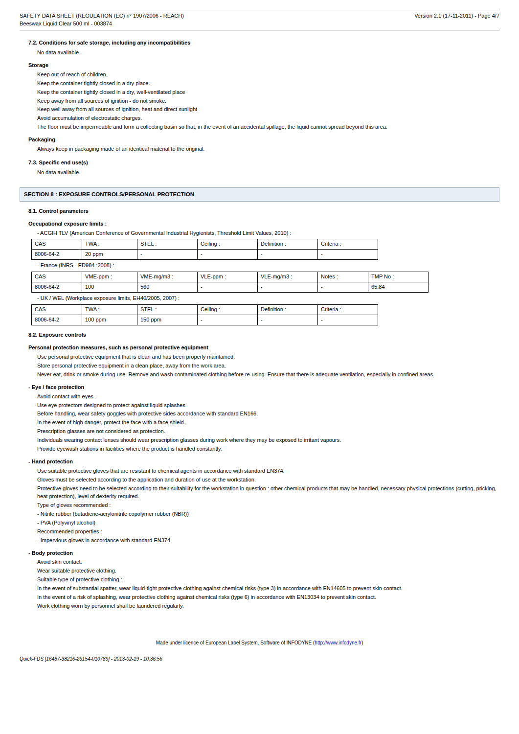SAFETY DATA SHEET (REGULATION (EC) n° 1907/2006 - REACH)
Beeswax Liquid Clear 500 ml - 003874
Version 2.1 (17-11-2011) - Page 4/7
7.2. Conditions for safe storage, including any incompatibilities
No data available.
Storage
Keep out of reach of children.
Keep the container tightly closed in a dry place.
Keep the container tightly closed in a dry, well-ventilated place
Keep away from all sources of ignition - do not smoke.
Keep well away from all sources of ignition, heat and direct sunlight
Avoid accumulation of electrostatic charges.
The floor must be impermeable and form a collecting basin so that, in the event of an accidental spillage, the liquid cannot spread beyond this area.
Packaging
Always keep in packaging made of an identical material to the original.
7.3. Specific end use(s)
No data available.
SECTION 8 : EXPOSURE CONTROLS/PERSONAL PROTECTION
8.1. Control parameters
Occupational exposure limits :
- ACGIH TLV (American Conference of Governmental Industrial Hygienists, Threshold Limit Values, 2010) :
| CAS | TWA : | STEL : | Ceiling : | Definition : | Criteria : |
| 8006-64-2 | 20 ppm | - | - | - | - |
- France (INRS - ED984 :2008) :
| CAS | VME-ppm : | VME-mg/m3 : | VLE-ppm : | VLE-mg/m3 : | Notes : | TMP No : |
| 8006-64-2 | 100 | 560 | - | - | - | 65.84 |
- UK / WEL (Workplace exposure limits, EH40/2005, 2007) :
| CAS | TWA : | STEL : | Ceiling : | Definition : | Criteria : |
| 8006-64-2 | 100 ppm | 150 ppm | - | - | - |
8.2. Exposure controls
Personal protection measures, such as personal protective equipment
Use personal protective equipment that is clean and has been properly maintained.
Store personal protective equipment in a clean place, away from the work area.
Never eat, drink or smoke during use. Remove and wash contaminated clothing before re-using. Ensure that there is adequate ventilation, especially in confined areas.
- Eye / face protection
Avoid contact with eyes.
Use eye protectors designed to protect against liquid splashes
Before handling, wear safety goggles with protective sides accordance with standard EN166.
In the event of high danger, protect the face with a face shield.
Prescription glasses are not considered as protection.
Individuals wearing contact lenses should wear prescription glasses during work where they may be exposed to irritant vapours.
Provide eyewash stations in facilities where the product is handled constantly.
- Hand protection
Use suitable protective gloves that are resistant to chemical agents in accordance with standard EN374.
Gloves must be selected according to the application and duration of use at the workstation.
Protective gloves need to be selected according to their suitability for the workstation in question : other chemical products that may be handled, necessary physical protections (cutting, pricking, heat protection), level of dexterity required.
Type of gloves recommended :
- Nitrile rubber (butadiene-acrylonitrile copolymer rubber (NBR))
- PVA (Polyvinyl alcohol)
Recommended properties :
- Impervious gloves in accordance with standard EN374
- Body protection
Avoid skin contact.
Wear suitable protective clothing.
Suitable type of protective clothing :
In the event of substantial spatter, wear liquid-tight protective clothing against chemical risks (type 3) in accordance with EN14605 to prevent skin contact.
In the event of a risk of splashing, wear protective clothing against chemical risks (type 6) in accordance with EN13034 to prevent skin contact.
Work clothing worn by personnel shall be laundered regularly.
Made under licence of European Label System, Software of INFODYNE (http://www.infodyne.fr)
Quick-FDS [16487-38216-26154-010789] - 2013-02-19 - 10:36:56